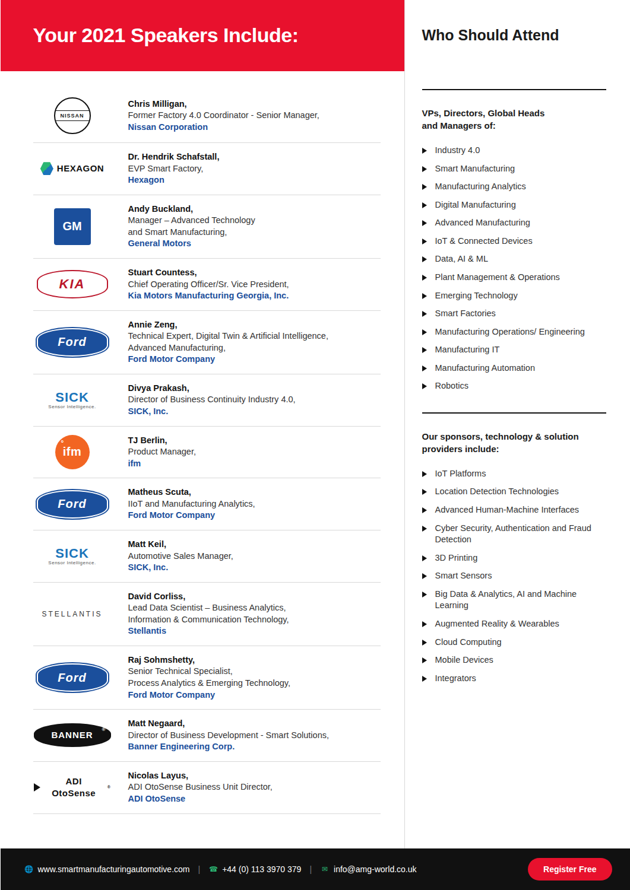Your 2021 Speakers Include:
Who Should Attend
| NISSAN | Chris Milligan, Former Factory 4.0 Coordinator - Senior Manager, Nissan Corporation |
| HEXAGON | Dr. Hendrik Schafstall, EVP Smart Factory, Hexagon |
| GM | Andy Buckland, Manager – Advanced Technology and Smart Manufacturing, General Motors |
| KIA | Stuart Countess, Chief Operating Officer/Sr. Vice President, Kia Motors Manufacturing Georgia, Inc. |
| Ford | Annie Zeng, Technical Expert, Digital Twin & Artificial Intelligence, Advanced Manufacturing, Ford Motor Company |
| SICK Sensor Intelligence. | Divya Prakash, Director of Business Continuity Industry 4.0, SICK, Inc. |
| ifm | TJ Berlin, Product Manager, ifm |
| Ford | Matheus Scuta, IIoT and Manufacturing Analytics, Ford Motor Company |
| SICK Sensor Intelligence. | Matt Keil, Automotive Sales Manager, SICK, Inc. |
| STELLANTIS | David Corliss, Lead Data Scientist – Business Analytics, Information & Communication Technology, Stellantis |
| Ford | Raj Sohmshetty, Senior Technical Specialist, Process Analytics & Emerging Technology, Ford Motor Company |
| BANNER | Matt Negaard, Director of Business Development - Smart Solutions, Banner Engineering Corp. |
| ADI OtoSense ® | Nicolas Layus, ADI OtoSense Business Unit Director, ADI OtoSense |
VPs, Directors, Global Heads
and Managers of:
Industry 4.0
Smart Manufacturing
Manufacturing Analytics
Digital Manufacturing
Advanced Manufacturing
IoT & Connected Devices
Data, AI & ML
Plant Management & Operations
Emerging Technology
Smart Factories
Manufacturing Operations/ Engineering
Manufacturing IT
Manufacturing Automation
Robotics
Our sponsors, technology & solution
providers include:
IoT Platforms
Location Detection Technologies
Advanced Human-Machine Interfaces
Cyber Security, Authentication and Fraud Detection
3D Printing
Smart Sensors
Big Data & Analytics, AI and Machine Learning
Augmented Reality & Wearables
Cloud Computing
Mobile Devices
Integrators
🌐www.smartmanufacturingautomotive.com | ☎+44 (0) 113 3970 379 | ✉info@amg-world.co.uk
Register Free